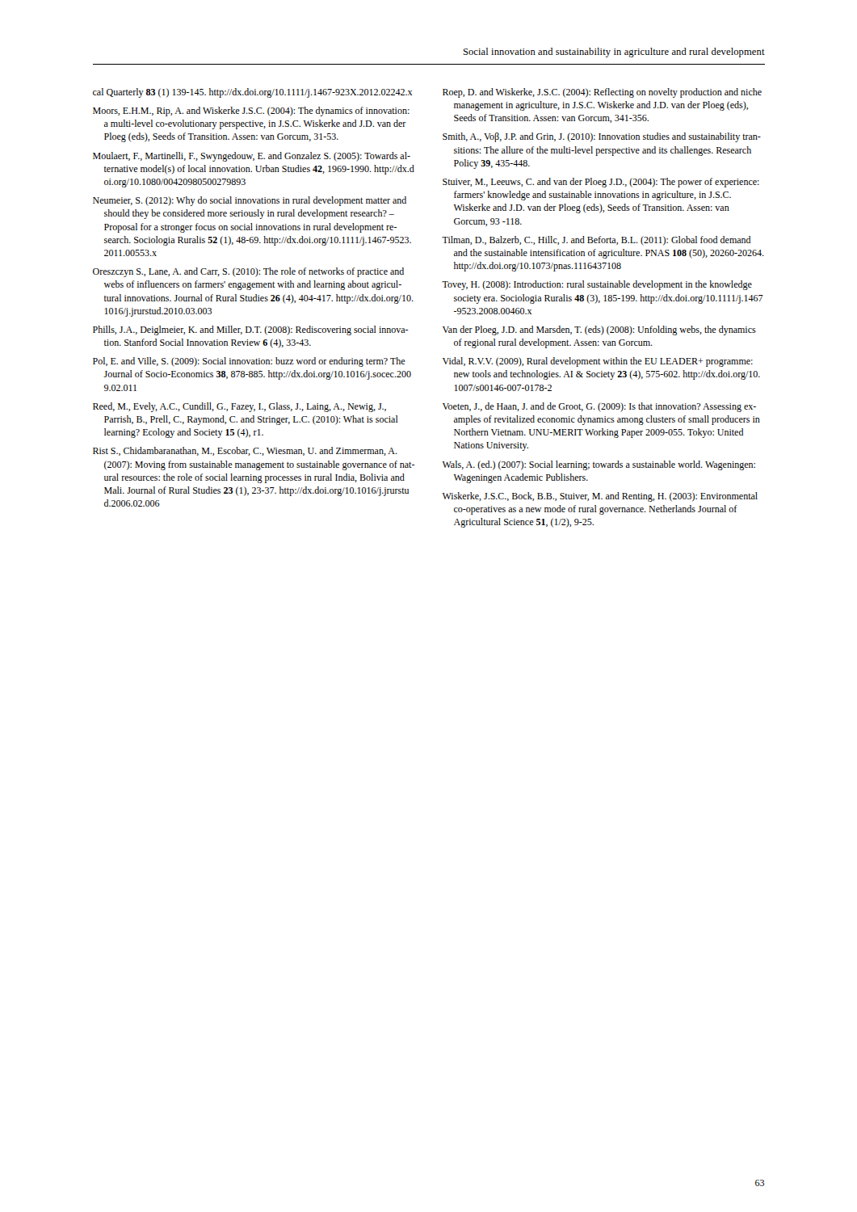Social innovation and sustainability in agriculture and rural development
cal Quarterly 83 (1) 139-145. http://dx.doi.org/10.1111/j.1467-923X.2012.02242.x
Moors, E.H.M., Rip, A. and Wiskerke J.S.C. (2004): The dynamics of innovation: a multi-level co-evolutionary perspective, in J.S.C. Wiskerke and J.D. van der Ploeg (eds), Seeds of Transition. Assen: van Gorcum, 31-53.
Moulaert, F., Martinelli, F., Swyngedouw, E. and Gonzalez S. (2005): Towards alternative model(s) of local innovation. Urban Studies 42, 1969-1990. http://dx.doi.org/10.1080/00420980500279893
Neumeier, S. (2012): Why do social innovations in rural development matter and should they be considered more seriously in rural development research? – Proposal for a stronger focus on social innovations in rural development research. Sociologia Ruralis 52 (1), 48-69. http://dx.doi.org/10.1111/j.1467-9523.2011.00553.x
Oreszczyn S., Lane, A. and Carr, S. (2010): The role of networks of practice and webs of influencers on farmers' engagement with and learning about agricultural innovations. Journal of Rural Studies 26 (4), 404-417. http://dx.doi.org/10.1016/j.jrurstud.2010.03.003
Phills, J.A., Deiglmeier, K. and Miller, D.T. (2008): Rediscovering social innovation. Stanford Social Innovation Review 6 (4), 33-43.
Pol, E. and Ville, S. (2009): Social innovation: buzz word or enduring term? The Journal of Socio-Economics 38, 878-885. http://dx.doi.org/10.1016/j.socec.2009.02.011
Reed, M., Evely, A.C., Cundill, G., Fazey, I., Glass, J., Laing, A., Newig, J., Parrish, B., Prell, C., Raymond, C. and Stringer, L.C. (2010): What is social learning? Ecology and Society 15 (4), r1.
Rist S., Chidambaranathan, M., Escobar, C., Wiesman, U. and Zimmerman, A. (2007): Moving from sustainable management to sustainable governance of natural resources: the role of social learning processes in rural India, Bolivia and Mali. Journal of Rural Studies 23 (1), 23-37. http://dx.doi.org/10.1016/j.jrurstud.2006.02.006
Roep, D. and Wiskerke, J.S.C. (2004): Reflecting on novelty production and niche management in agriculture, in J.S.C. Wiskerke and J.D. van der Ploeg (eds), Seeds of Transition. Assen: van Gorcum, 341-356.
Smith, A., Voβ, J.P. and Grin, J. (2010): Innovation studies and sustainability transitions: The allure of the multi-level perspective and its challenges. Research Policy 39, 435-448.
Stuiver, M., Leeuws, C. and van der Ploeg J.D., (2004): The power of experience: farmers' knowledge and sustainable innovations in agriculture, in J.S.C. Wiskerke and J.D. van der Ploeg (eds), Seeds of Transition. Assen: van Gorcum, 93 -118.
Tilman, D., Balzerb, C., Hillc, J. and Beforta, B.L. (2011): Global food demand and the sustainable intensification of agriculture. PNAS 108 (50), 20260-20264. http://dx.doi.org/10.1073/pnas.1116437108
Tovey, H. (2008): Introduction: rural sustainable development in the knowledge society era. Sociologia Ruralis 48 (3), 185-199. http://dx.doi.org/10.1111/j.1467-9523.2008.00460.x
Van der Ploeg, J.D. and Marsden, T. (eds) (2008): Unfolding webs, the dynamics of regional rural development. Assen: van Gorcum.
Vidal, R.V.V. (2009), Rural development within the EU LEADER+ programme: new tools and technologies. AI & Society 23 (4), 575-602. http://dx.doi.org/10.1007/s00146-007-0178-2
Voeten, J., de Haan, J. and de Groot, G. (2009): Is that innovation? Assessing examples of revitalized economic dynamics among clusters of small producers in Northern Vietnam. UNU-MERIT Working Paper 2009-055. Tokyo: United Nations University.
Wals, A. (ed.) (2007): Social learning; towards a sustainable world. Wageningen: Wageningen Academic Publishers.
Wiskerke, J.S.C., Bock, B.B., Stuiver, M. and Renting, H. (2003): Environmental co-operatives as a new mode of rural governance. Netherlands Journal of Agricultural Science 51, (1/2), 9-25.
63